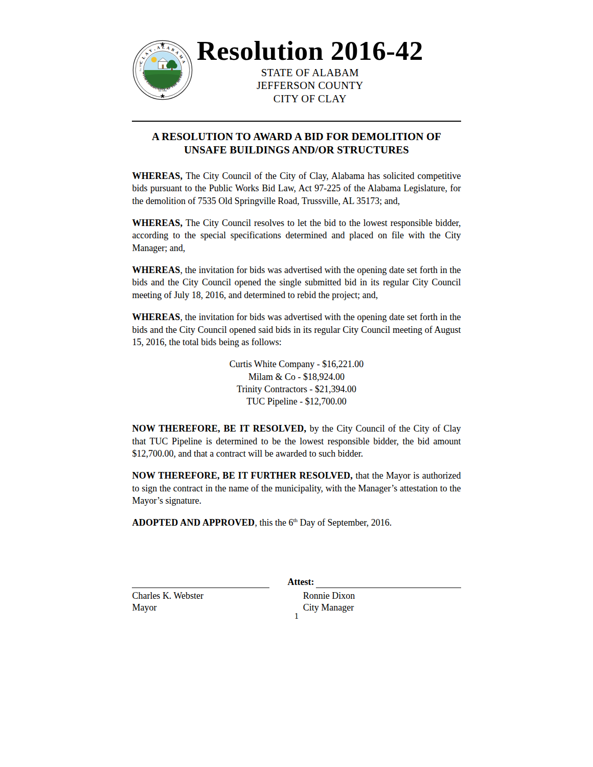C L A Y , A L A B A M A WITH COMMUNITY AT THE HEART Est. 1818 Inc. 2000
Resolution 2016-42
STATE OF ALABAM
JEFFERSON COUNTY
CITY OF CLAY
A RESOLUTION TO AWARD A BID FOR DEMOLITION OF
UNSAFE BUILDINGS AND/OR STRUCTURES
WHEREAS, The City Council of the City of Clay, Alabama has solicited competitive bids pursuant to the Public Works Bid Law, Act 97-225 of the Alabama Legislature, for the demolition of 7535 Old Springville Road, Trussville, AL 35173; and,
WHEREAS, The City Council resolves to let the bid to the lowest responsible bidder, according to the special specifications determined and placed on file with the City Manager; and,
WHEREAS, the invitation for bids was advertised with the opening date set forth in the bids and the City Council opened the single submitted bid in its regular City Council meeting of July 18, 2016, and determined to rebid the project; and,
WHEREAS, the invitation for bids was advertised with the opening date set forth in the bids and the City Council opened said bids in its regular City Council meeting of August 15, 2016, the total bids being as follows:
Curtis White Company - $16,221.00
Milam & Co - $18,924.00
Trinity Contractors - $21,394.00
TUC Pipeline - $12,700.00
NOW THEREFORE, BE IT RESOLVED, by the City Council of the City of Clay that TUC Pipeline is determined to be the lowest responsible bidder, the bid amount $12,700.00, and that a contract will be awarded to such bidder.
NOW THEREFORE, BE IT FURTHER RESOLVED, that the Mayor is authorized to sign the contract in the name of the municipality, with the Manager’s attestation to the Mayor’s signature.
ADOPTED AND APPROVED, this the 6th Day of September, 2016.
| | | Attest: |
| Charles K. Webster | | Ronnie Dixon |
| Mayor | | City Manager |
1